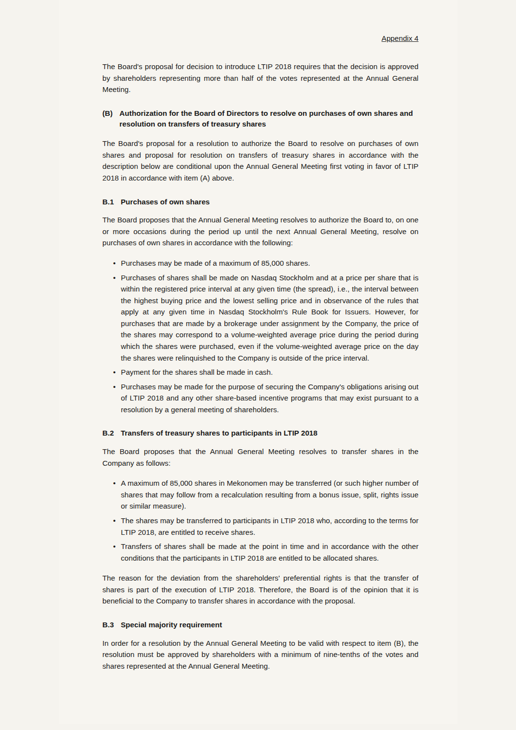Appendix 4
The Board's proposal for decision to introduce LTIP 2018 requires that the decision is approved by shareholders representing more than half of the votes represented at the Annual General Meeting.
(B) Authorization for the Board of Directors to resolve on purchases of own shares and resolution on transfers of treasury shares
The Board's proposal for a resolution to authorize the Board to resolve on purchases of own shares and proposal for resolution on transfers of treasury shares in accordance with the description below are conditional upon the Annual General Meeting first voting in favor of LTIP 2018 in accordance with item (A) above.
B.1 Purchases of own shares
The Board proposes that the Annual General Meeting resolves to authorize the Board to, on one or more occasions during the period up until the next Annual General Meeting, resolve on purchases of own shares in accordance with the following:
Purchases may be made of a maximum of 85,000 shares.
Purchases of shares shall be made on Nasdaq Stockholm and at a price per share that is within the registered price interval at any given time (the spread), i.e., the interval between the highest buying price and the lowest selling price and in observance of the rules that apply at any given time in Nasdaq Stockholm's Rule Book for Issuers. However, for purchases that are made by a brokerage under assignment by the Company, the price of the shares may correspond to a volume-weighted average price during the period during which the shares were purchased, even if the volume-weighted average price on the day the shares were relinquished to the Company is outside of the price interval.
Payment for the shares shall be made in cash.
Purchases may be made for the purpose of securing the Company's obligations arising out of LTIP 2018 and any other share-based incentive programs that may exist pursuant to a resolution by a general meeting of shareholders.
B.2 Transfers of treasury shares to participants in LTIP 2018
The Board proposes that the Annual General Meeting resolves to transfer shares in the Company as follows:
A maximum of 85,000 shares in Mekonomen may be transferred (or such higher number of shares that may follow from a recalculation resulting from a bonus issue, split, rights issue or similar measure).
The shares may be transferred to participants in LTIP 2018 who, according to the terms for LTIP 2018, are entitled to receive shares.
Transfers of shares shall be made at the point in time and in accordance with the other conditions that the participants in LTIP 2018 are entitled to be allocated shares.
The reason for the deviation from the shareholders' preferential rights is that the transfer of shares is part of the execution of LTIP 2018. Therefore, the Board is of the opinion that it is beneficial to the Company to transfer shares in accordance with the proposal.
B.3 Special majority requirement
In order for a resolution by the Annual General Meeting to be valid with respect to item (B), the resolution must be approved by shareholders with a minimum of nine-tenths of the votes and shares represented at the Annual General Meeting.